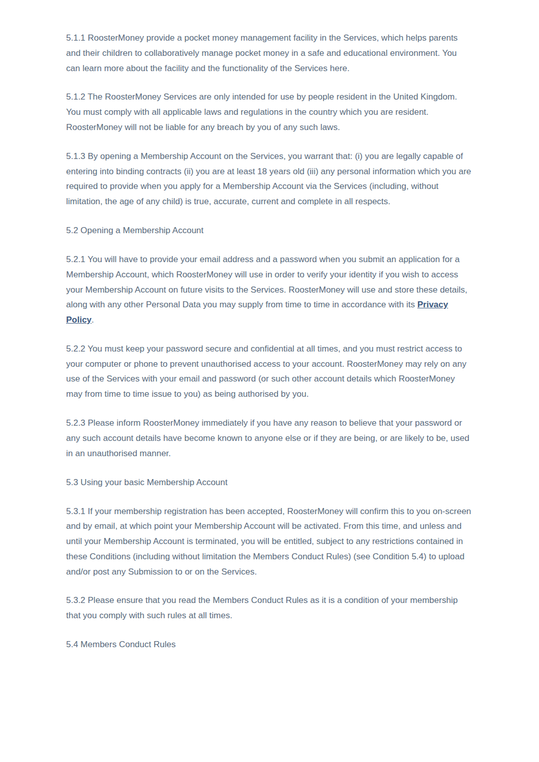5.1.1 RoosterMoney provide a pocket money management facility in the Services, which helps parents and their children to collaboratively manage pocket money in a safe and educational environment. You can learn more about the facility and the functionality of the Services here.
5.1.2 The RoosterMoney Services are only intended for use by people resident in the United Kingdom. You must comply with all applicable laws and regulations in the country which you are resident. RoosterMoney will not be liable for any breach by you of any such laws.
5.1.3 By opening a Membership Account on the Services, you warrant that: (i) you are legally capable of entering into binding contracts (ii) you are at least 18 years old (iii) any personal information which you are required to provide when you apply for a Membership Account via the Services (including, without limitation, the age of any child) is true, accurate, current and complete in all respects.
5.2 Opening a Membership Account
5.2.1 You will have to provide your email address and a password when you submit an application for a Membership Account, which RoosterMoney will use in order to verify your identity if you wish to access your Membership Account on future visits to the Services. RoosterMoney will use and store these details, along with any other Personal Data you may supply from time to time in accordance with its Privacy Policy.
5.2.2 You must keep your password secure and confidential at all times, and you must restrict access to your computer or phone to prevent unauthorised access to your account. RoosterMoney may rely on any use of the Services with your email and password (or such other account details which RoosterMoney may from time to time issue to you) as being authorised by you.
5.2.3 Please inform RoosterMoney immediately if you have any reason to believe that your password or any such account details have become known to anyone else or if they are being, or are likely to be, used in an unauthorised manner.
5.3 Using your basic Membership Account
5.3.1 If your membership registration has been accepted, RoosterMoney will confirm this to you on-screen and by email, at which point your Membership Account will be activated. From this time, and unless and until your Membership Account is terminated, you will be entitled, subject to any restrictions contained in these Conditions (including without limitation the Members Conduct Rules) (see Condition 5.4) to upload and/or post any Submission to or on the Services.
5.3.2 Please ensure that you read the Members Conduct Rules as it is a condition of your membership that you comply with such rules at all times.
5.4 Members Conduct Rules